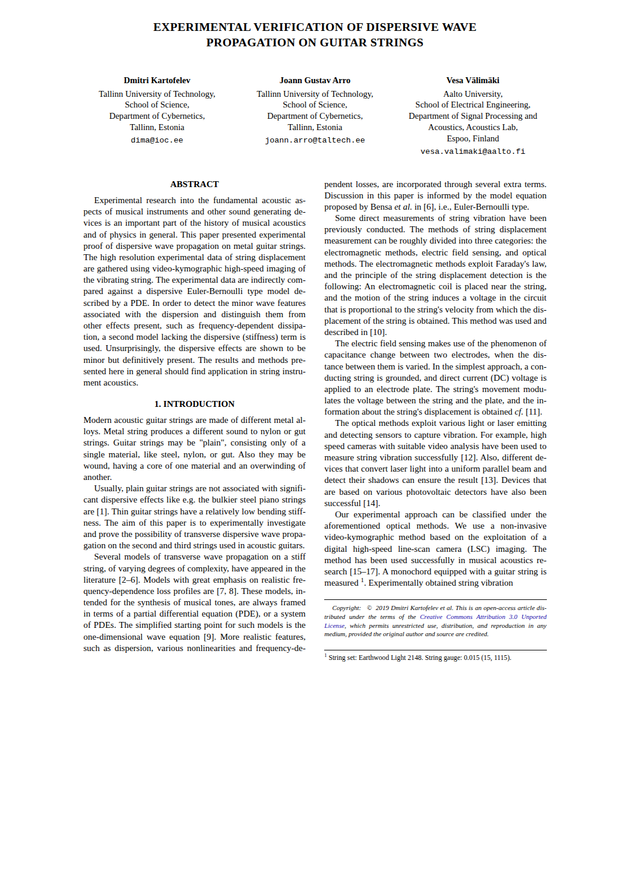Experimental Verification of Dispersive Wave
Propagation on Guitar Strings
Dmitri Kartofelev Tallinn University of Technology,
School of Science,
Department of Cybernetics,
Tallinn, Estonia dima@ioc.ee
Joann Gustav Arro Tallinn University of Technology,
School of Science,
Department of Cybernetics,
Tallinn, Estonia joann.arro@taltech.ee
Vesa Välimäki Aalto University,
School of Electrical Engineering,
Department of Signal Processing and
Acoustics, Acoustics Lab,
Espoo, Finland vesa.valimaki@aalto.fi
Abstract
Experimental research into the fundamental acoustic aspects of musical instruments and other sound generating devices is an important part of the history of musical acoustics and of physics in general. This paper presented experimental proof of dispersive wave propagation on metal guitar strings. The high resolution experimental data of string displacement are gathered using video-kymographic high-speed imaging of the vibrating string. The experimental data are indirectly compared against a dispersive Euler-Bernoulli type model described by a PDE. In order to detect the minor wave features associated with the dispersion and distinguish them from other effects present, such as frequency-dependent dissipation, a second model lacking the dispersive (stiffness) term is used. Unsurprisingly, the dispersive effects are shown to be minor but definitively present. The results and methods presented here in general should find application in string instrument acoustics.
1. Introduction
Modern acoustic guitar strings are made of different metal alloys. Metal string produces a different sound to nylon or gut strings. Guitar strings may be "plain", consisting only of a single material, like steel, nylon, or gut. Also they may be wound, having a core of one material and an overwinding of another.
Usually, plain guitar strings are not associated with significant dispersive effects like e.g. the bulkier steel piano strings are [1]. Thin guitar strings have a relatively low bending stiffness. The aim of this paper is to experimentally investigate and prove the possibility of transverse dispersive wave propagation on the second and third strings used in acoustic guitars.
Several models of transverse wave propagation on a stiff string, of varying degrees of complexity, have appeared in the literature [2–6]. Models with great emphasis on realistic frequency-dependence loss profiles are [7, 8]. These models, intended for the synthesis of musical tones, are always framed in terms of a partial differential equation (PDE), or a system of PDEs. The simplified starting point for such models is the one-dimensional wave equation [9]. More realistic features, such as dispersion, various nonlinearities and frequency-dependent losses, are incorporated through several extra terms. Discussion in this paper is informed by the model equation proposed by Bensa et al. in [6], i.e., Euler-Bernoulli type.
Some direct measurements of string vibration have been previously conducted. The methods of string displacement measurement can be roughly divided into three categories: the electromagnetic methods, electric field sensing, and optical methods. The electromagnetic methods exploit Faraday's law, and the principle of the string displacement detection is the following: An electromagnetic coil is placed near the string, and the motion of the string induces a voltage in the circuit that is proportional to the string's velocity from which the displacement of the string is obtained. This method was used and described in [10].
The electric field sensing makes use of the phenomenon of capacitance change between two electrodes, when the distance between them is varied. In the simplest approach, a conducting string is grounded, and direct current (DC) voltage is applied to an electrode plate. The string's movement modulates the voltage between the string and the plate, and the information about the string's displacement is obtained cf. [11].
The optical methods exploit various light or laser emitting and detecting sensors to capture vibration. For example, high speed cameras with suitable video analysis have been used to measure string vibration successfully [12]. Also, different devices that convert laser light into a uniform parallel beam and detect their shadows can ensure the result [13]. Devices that are based on various photovoltaic detectors have also been successful [14].
Our experimental approach can be classified under the aforementioned optical methods. We use a non-invasive video-kymographic method based on the exploitation of a digital high-speed line-scan camera (LSC) imaging. The method has been used successfully in musical acoustics research [15–17]. A monochord equipped with a guitar string is measured 1. Experimentally obtained string vibration
Copyright: © 2019 Dmitri Kartofelev et al. This is an open-access article distributed under the terms of the Creative Commons Attribution 3.0 Unported License, which permits unrestricted use, distribution, and reproduction in any medium, provided the original author and source are credited.
1 String set: Earthwood Light 2148. String gauge: 0.015 (15, 1115).